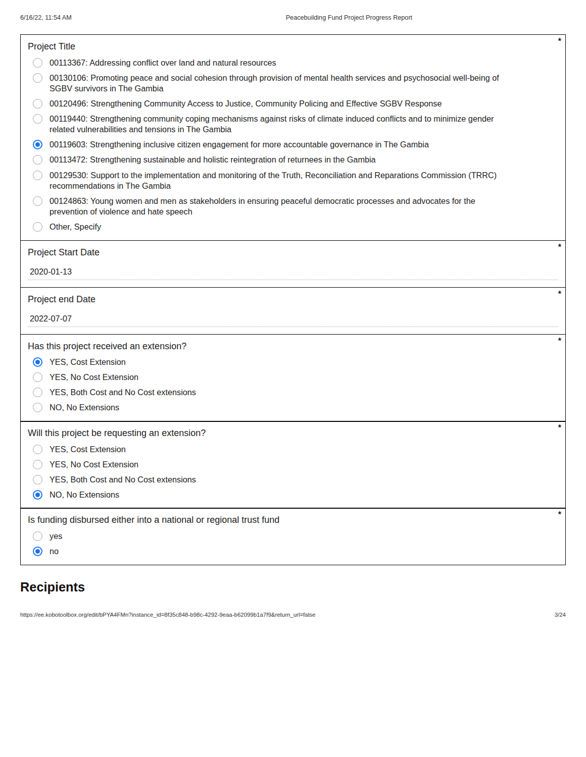6/16/22, 11:54 AM Peacebuilding Fund Project Progress Report
*
Project Title
00113367: Addressing conflict over land and natural resources
00130106: Promoting peace and social cohesion through provision of mental health services and psychosocial well-being of SGBV survivors in The Gambia
00120496: Strengthening Community Access to Justice, Community Policing and Effective SGBV Response
00119440: Strengthening community coping mechanisms against risks of climate induced conflicts and to minimize gender related vulnerabilities and tensions in The Gambia
00119603: Strengthening inclusive citizen engagement for more accountable governance in The Gambia
00113472: Strengthening sustainable and holistic reintegration of returnees in the Gambia
00129530: Support to the implementation and monitoring of the Truth, Reconciliation and Reparations Commission (TRRC) recommendations in The Gambia
00124863: Young women and men as stakeholders in ensuring peaceful democratic processes and advocates for the prevention of violence and hate speech
Other, Specify
*
Project Start Date
2020-01-13
*
Project end Date
2022-07-07
*
Has this project received an extension?
YES, Cost Extension
YES, No Cost Extension
YES, Both Cost and No Cost extensions
NO, No Extensions
*
Will this project be requesting an extension?
YES, Cost Extension
YES, No Cost Extension
YES, Both Cost and No Cost extensions
NO, No Extensions
*
Is funding disbursed either into a national or regional trust fund
yes
no
Recipients
https://ee.kobotoolbox.org/edit/bPYA4FMn?instance_id=8f35c848-b98c-4292-9eaa-b62099b1a7f9&return_url=false 3/24